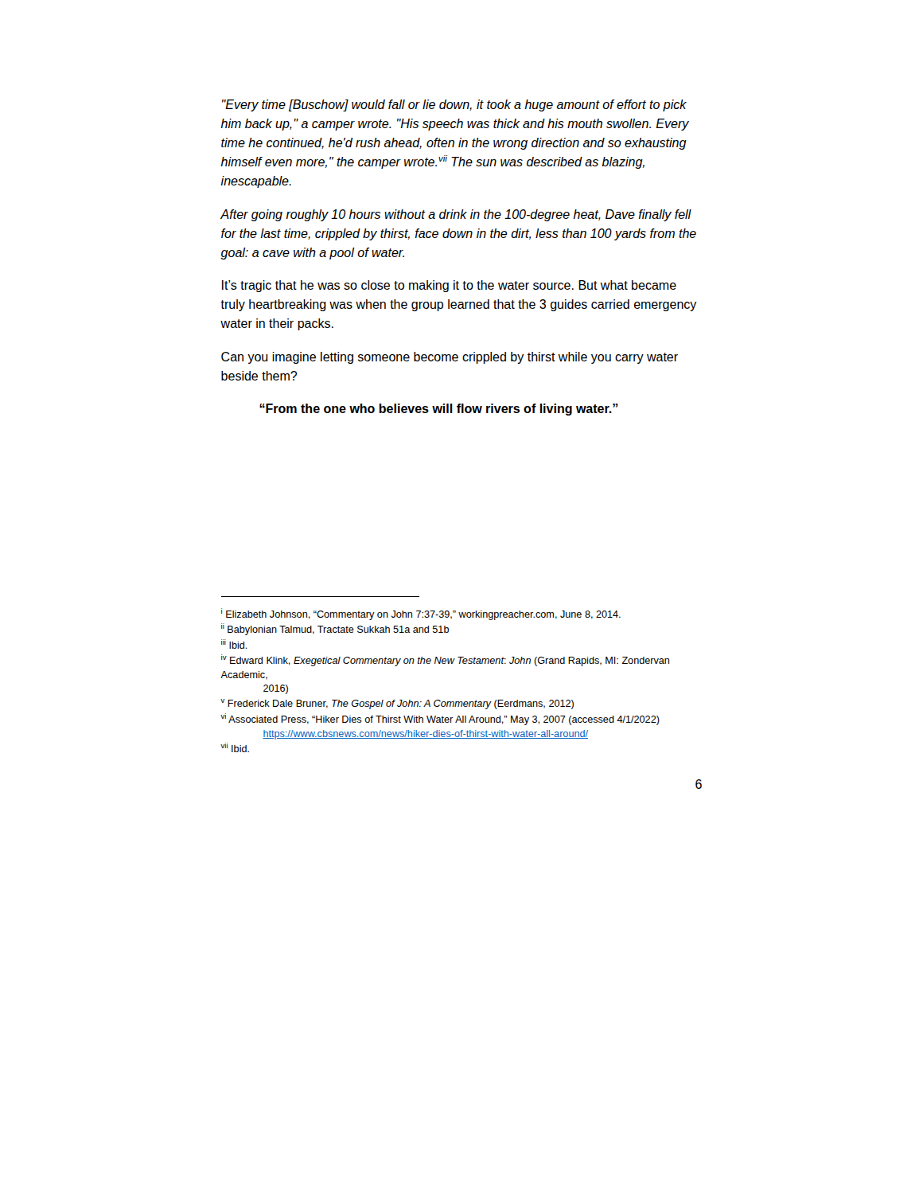"Every time [Buschow] would fall or lie down, it took a huge amount of effort to pick him back up," a camper wrote. "His speech was thick and his mouth swollen. Every time he continued, he'd rush ahead, often in the wrong direction and so exhausting himself even more," the camper wrote.vii The sun was described as blazing, inescapable.
After going roughly 10 hours without a drink in the 100-degree heat, Dave finally fell for the last time, crippled by thirst, face down in the dirt, less than 100 yards from the goal: a cave with a pool of water.
It’s tragic that he was so close to making it to the water source. But what became truly heartbreaking was when the group learned that the 3 guides carried emergency water in their packs.
Can you imagine letting someone become crippled by thirst while you carry water beside them?
“From the one who believes will flow rivers of living water.”
i Elizabeth Johnson, “Commentary on John 7:37-39,” workingpreacher.com, June 8, 2014.
ii Babylonian Talmud, Tractate Sukkah 51a and 51b
iii Ibid.
iv Edward Klink, Exegetical Commentary on the New Testament: John (Grand Rapids, MI: Zondervan Academic,
2016)
v Frederick Dale Bruner, The Gospel of John: A Commentary (Eerdmans, 2012)
vi Associated Press, “Hiker Dies of Thirst With Water All Around,” May 3, 2007 (accessed 4/1/2022)
https://www.cbsnews.com/news/hiker-dies-of-thirst-with-water-all-around/
vii Ibid.
6